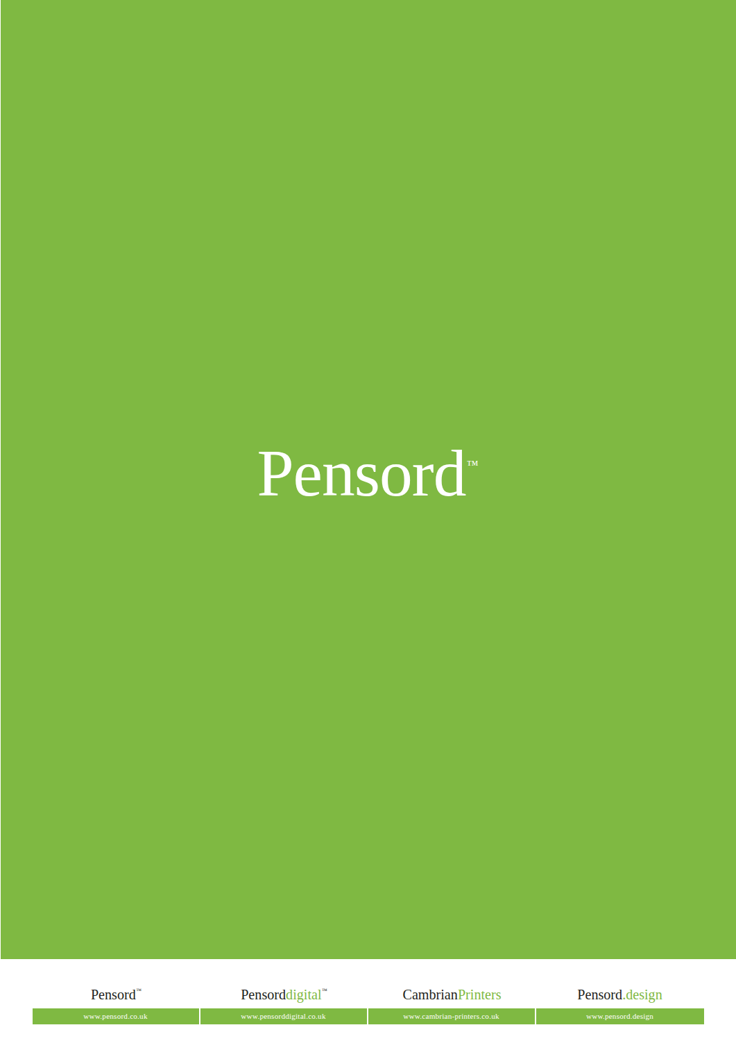Pensord™
Pensord™ www.pensord.co.uk
Pensorddigital™ www.pensorddigital.co.uk
CambrianPrinters www.cambrian-printers.co.uk
Pensord.design www.pensord.design